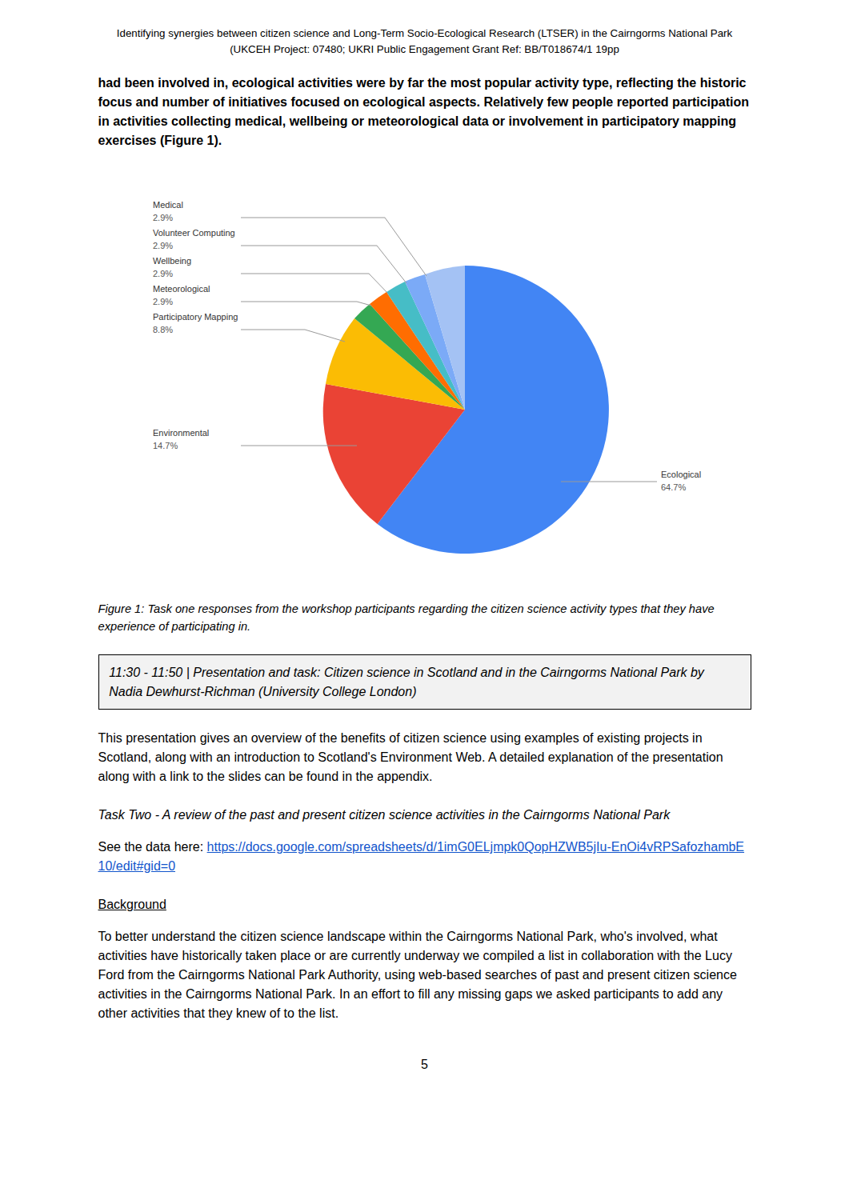Identifying synergies between citizen science and Long-Term Socio-Ecological Research (LTSER) in the Cairngorms National Park (UKCEH Project: 07480; UKRI Public Engagement Grant Ref: BB/T018674/1 19pp
had been involved in, ecological activities were by far the most popular activity type, reflecting the historic focus and number of initiatives focused on ecological aspects. Relatively few people reported participation in activities collecting medical, wellbeing or meteorological data or involvement in participatory mapping exercises (Figure 1).
Medical 2.9% Volunteer Computing 2.9% Wellbeing 2.9% Meteorological 2.9% Participatory Mapping 8.8% Environmental 14.7% Ecological 64.7%
Figure 1: Task one responses from the workshop participants regarding the citizen science activity types that they have experience of participating in.
11:30 - 11:50 | Presentation and task: Citizen science in Scotland and in the Cairngorms National Park by Nadia Dewhurst-Richman (University College London)
This presentation gives an overview of the benefits of citizen science using examples of existing projects in Scotland, along with an introduction to Scotland's Environment Web. A detailed explanation of the presentation along with a link to the slides can be found in the appendix.
Task Two - A review of the past and present citizen science activities in the Cairngorms National Park
See the data here: https://docs.google.com/spreadsheets/d/1imG0ELjmpk0QopHZWB5jIu-EnOi4vRPSafozhambE10/edit#gid=0
Background
To better understand the citizen science landscape within the Cairngorms National Park, who's involved, what activities have historically taken place or are currently underway we compiled a list in collaboration with the Lucy Ford from the Cairngorms National Park Authority, using web-based searches of past and present citizen science activities in the Cairngorms National Park. In an effort to fill any missing gaps we asked participants to add any other activities that they knew of to the list.
5